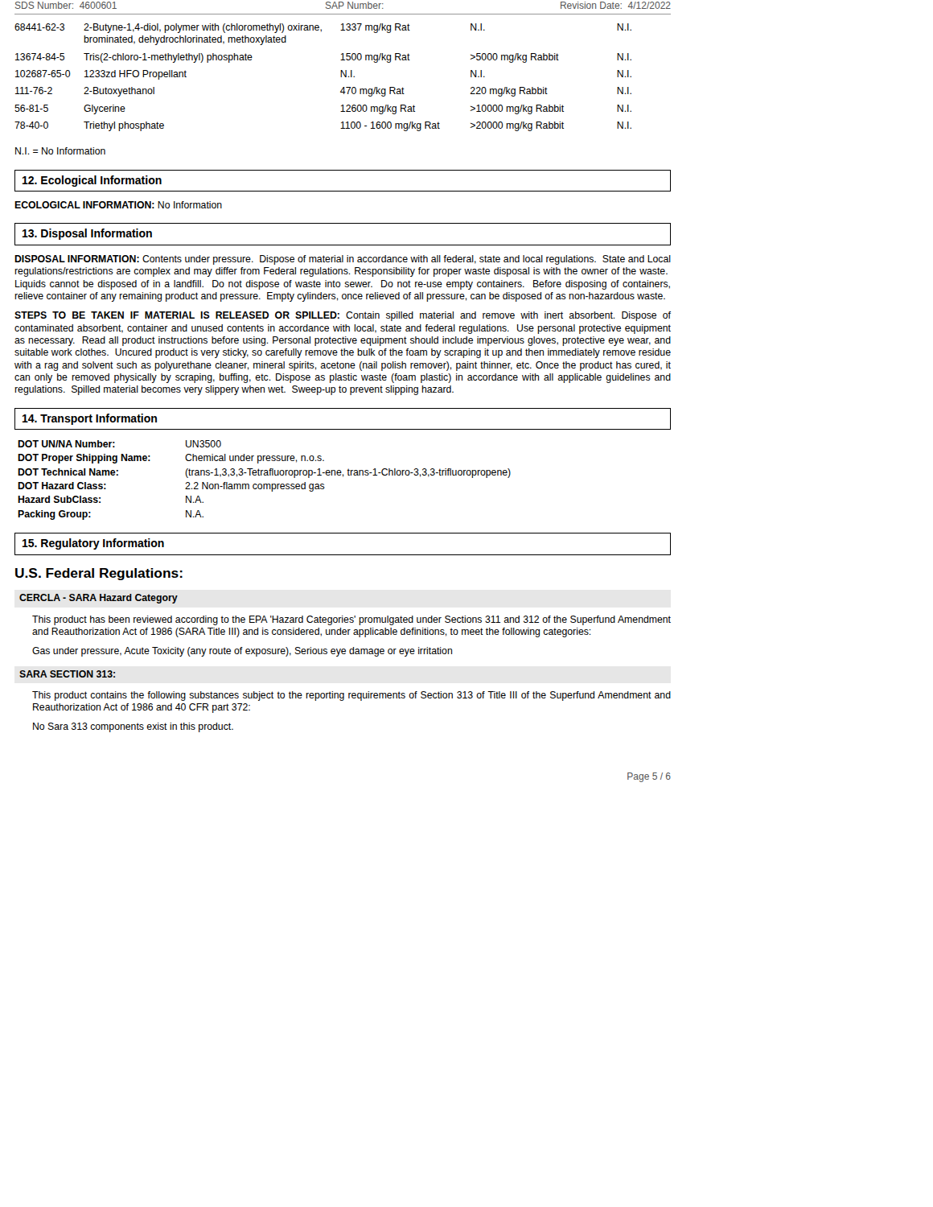SDS Number: 4600601
SAP Number:
Revision Date: 4/12/2022
| 68441-62-3 | 2-Butyne-1,4-diol, polymer with (chloromethyl) oxirane, brominated, dehydrochlorinated, methoxylated | 1337 mg/kg Rat | N.I. | N.I. |
| 13674-84-5 | Tris(2-chloro-1-methylethyl) phosphate | 1500 mg/kg Rat | >5000 mg/kg Rabbit | N.I. |
| 102687-65-0 | 1233zd HFO Propellant | N.I. | N.I. | N.I. |
| 111-76-2 | 2-Butoxyethanol | 470 mg/kg Rat | 220 mg/kg Rabbit | N.I. |
| 56-81-5 | Glycerine | 12600 mg/kg Rat | >10000 mg/kg Rabbit | N.I. |
| 78-40-0 | Triethyl phosphate | 1100 - 1600 mg/kg Rat | >20000 mg/kg Rabbit | N.I. |
N.I. = No Information
12. Ecological Information
ECOLOGICAL INFORMATION: No Information
13. Disposal Information
DISPOSAL INFORMATION: Contents under pressure. Dispose of material in accordance with all federal, state and local regulations. State and Local regulations/restrictions are complex and may differ from Federal regulations. Responsibility for proper waste disposal is with the owner of the waste. Liquids cannot be disposed of in a landfill. Do not dispose of waste into sewer. Do not re-use empty containers. Before disposing of containers, relieve container of any remaining product and pressure. Empty cylinders, once relieved of all pressure, can be disposed of as non-hazardous waste.
STEPS TO BE TAKEN IF MATERIAL IS RELEASED OR SPILLED: Contain spilled material and remove with inert absorbent. Dispose of contaminated absorbent, container and unused contents in accordance with local, state and federal regulations. Use personal protective equipment as necessary. Read all product instructions before using. Personal protective equipment should include impervious gloves, protective eye wear, and suitable work clothes. Uncured product is very sticky, so carefully remove the bulk of the foam by scraping it up and then immediately remove residue with a rag and solvent such as polyurethane cleaner, mineral spirits, acetone (nail polish remover), paint thinner, etc. Once the product has cured, it can only be removed physically by scraping, buffing, etc. Dispose as plastic waste (foam plastic) in accordance with all applicable guidelines and regulations. Spilled material becomes very slippery when wet. Sweep-up to prevent slipping hazard.
14. Transport Information
| DOT UN/NA Number: | UN3500 |
| DOT Proper Shipping Name: | Chemical under pressure, n.o.s. |
| DOT Technical Name: | (trans-1,3,3,3-Tetrafluoroprop-1-ene, trans-1-Chloro-3,3,3-trifluoropropene) |
| DOT Hazard Class: | 2.2 Non-flamm compressed gas |
| Hazard SubClass: | N.A. |
| Packing Group: | N.A. |
15. Regulatory Information
U.S. Federal Regulations:
CERCLA - SARA Hazard Category
This product has been reviewed according to the EPA 'Hazard Categories' promulgated under Sections 311 and 312 of the Superfund Amendment and Reauthorization Act of 1986 (SARA Title III) and is considered, under applicable definitions, to meet the following categories:
Gas under pressure, Acute Toxicity (any route of exposure), Serious eye damage or eye irritation
SARA SECTION 313:
This product contains the following substances subject to the reporting requirements of Section 313 of Title III of the Superfund Amendment and Reauthorization Act of 1986 and 40 CFR part 372:
No Sara 313 components exist in this product.
Page 5 / 6